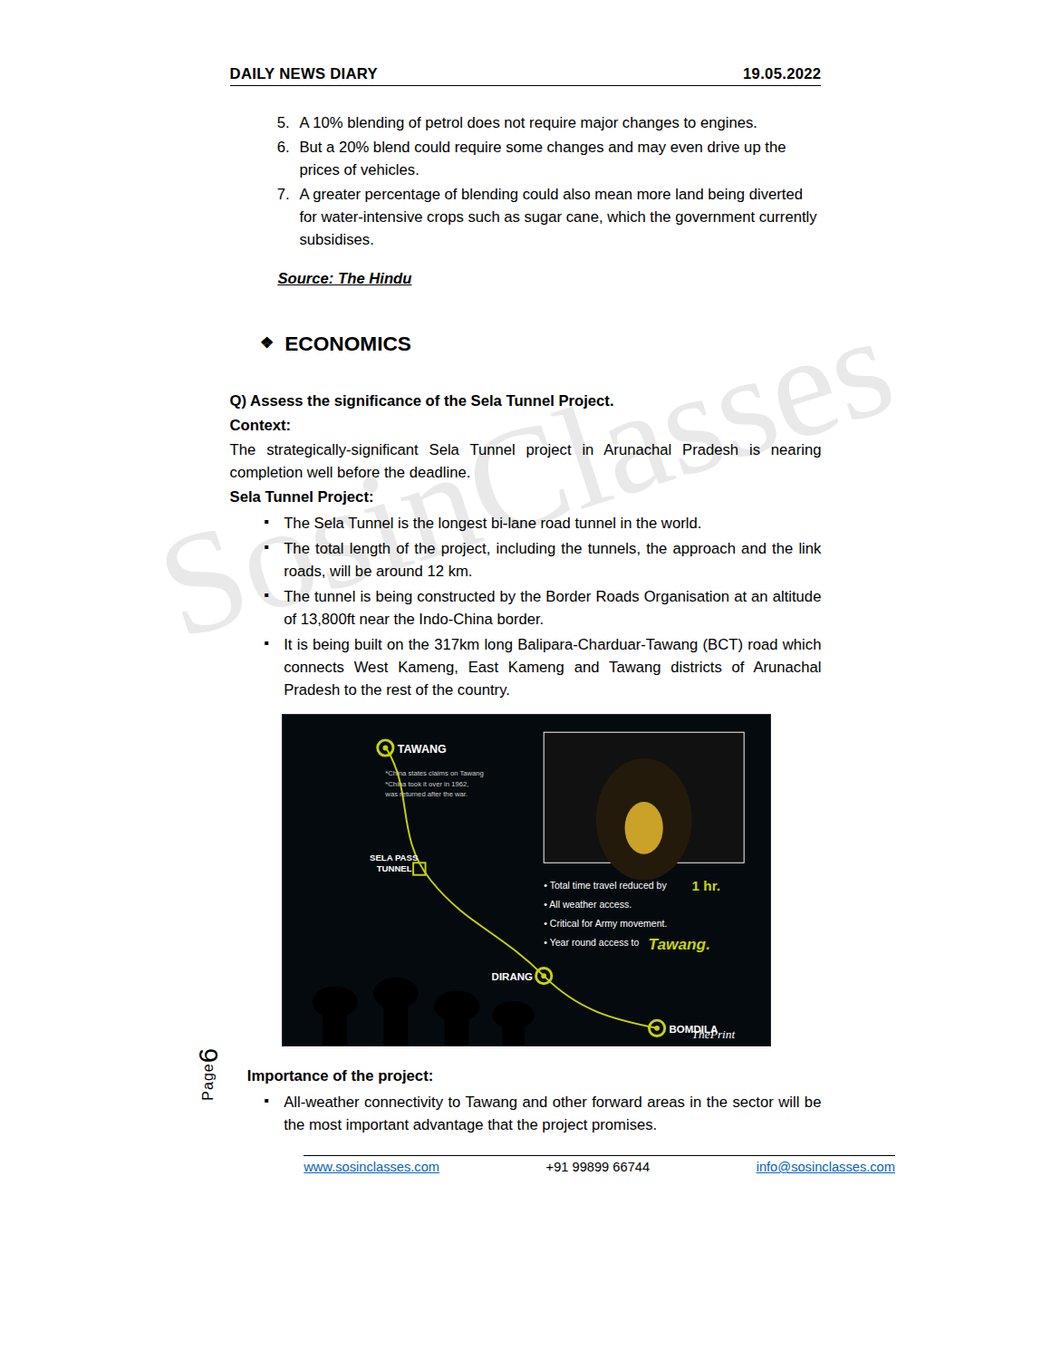SosinClasses
DAILY NEWS DIARY 19.05.2022
A 10% blending of petrol does not require major changes to engines.
But a 20% blend could require some changes and may even drive up the prices of vehicles.
A greater percentage of blending could also mean more land being diverted for water-intensive crops such as sugar cane, which the government currently subsidises.
Source: The Hindu
❖ ECONOMICS
Q) Assess the significance of the Sela Tunnel Project.
Context:
The strategically-significant Sela Tunnel project in Arunachal Pradesh is nearing completion well before the deadline.
Sela Tunnel Project:
The Sela Tunnel is the longest bi-lane road tunnel in the world.
The total length of the project, including the tunnels, the approach and the link roads, will be around 12 km.
The tunnel is being constructed by the Border Roads Organisation at an altitude of 13,800ft near the Indo-China border.
It is being built on the 317km long Balipara-Charduar-Tawang (BCT) road which connects West Kameng, East Kameng and Tawang districts of Arunachal Pradesh to the rest of the country.
Importance of the project:
All-weather connectivity to Tawang and other forward areas in the sector will be the most important advantage that the project promises.
Page6
www.sosinclasses.com +91 99899 66744 info@sosinclasses.com